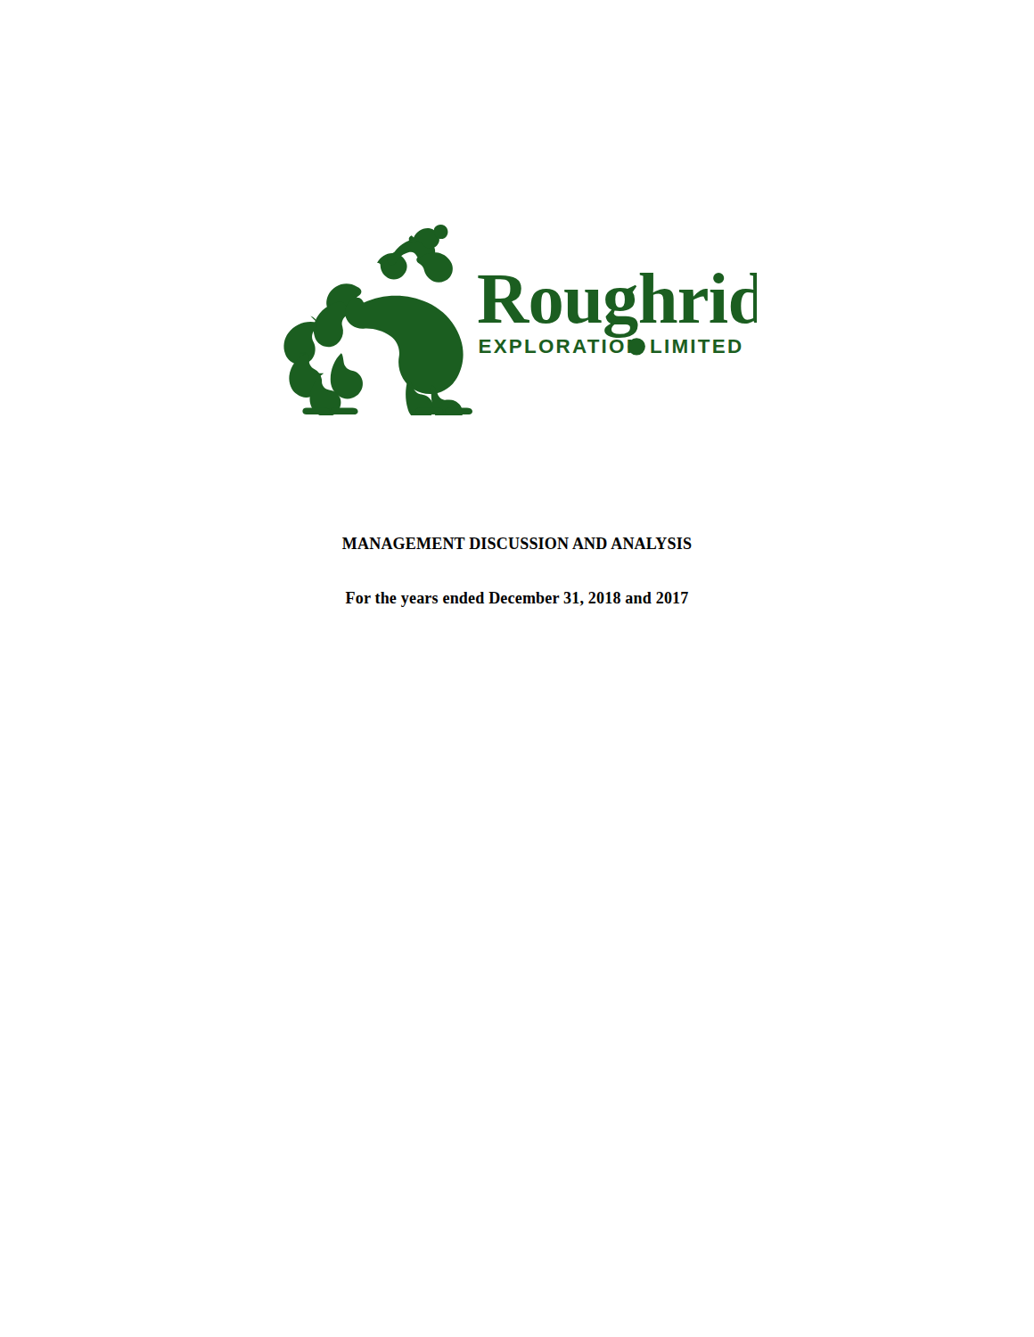Roughrider EXPLORATION LIMITED
MANAGEMENT DISCUSSION AND ANALYSIS
For the years ended December 31, 2018 and 2017